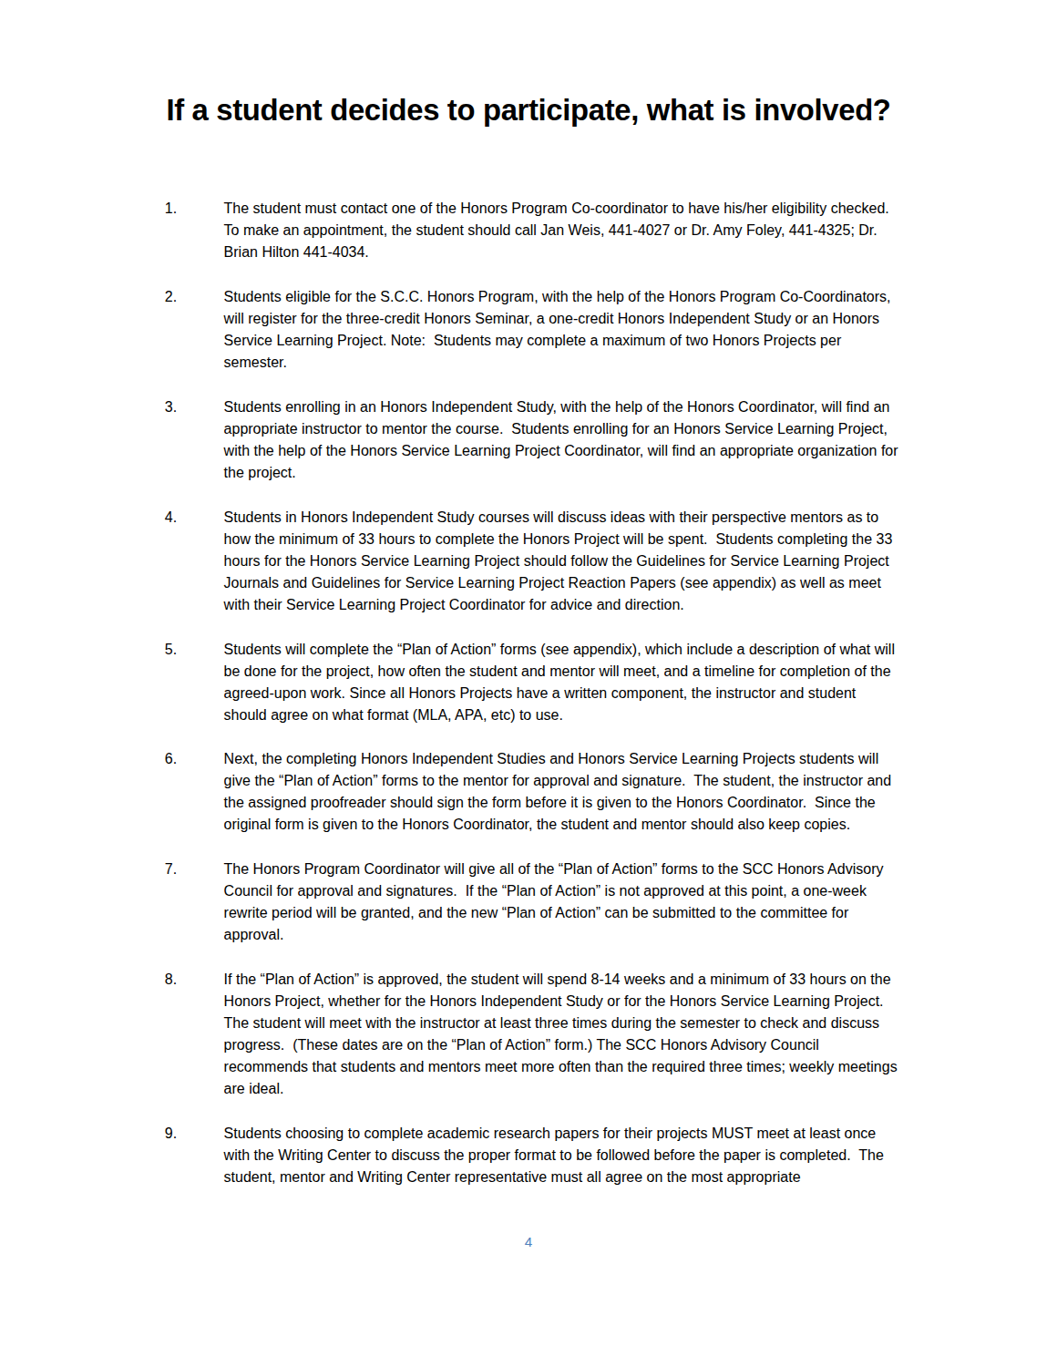If a student decides to participate, what is involved?
The student must contact one of the Honors Program Co-coordinator to have his/her eligibility checked. To make an appointment, the student should call Jan Weis, 441-4027 or Dr. Amy Foley, 441-4325; Dr. Brian Hilton 441-4034.
Students eligible for the S.C.C. Honors Program, with the help of the Honors Program Co-Coordinators, will register for the three-credit Honors Seminar, a one-credit Honors Independent Study or an Honors Service Learning Project. Note: Students may complete a maximum of two Honors Projects per semester.
Students enrolling in an Honors Independent Study, with the help of the Honors Coordinator, will find an appropriate instructor to mentor the course. Students enrolling for an Honors Service Learning Project, with the help of the Honors Service Learning Project Coordinator, will find an appropriate organization for the project.
Students in Honors Independent Study courses will discuss ideas with their perspective mentors as to how the minimum of 33 hours to complete the Honors Project will be spent. Students completing the 33 hours for the Honors Service Learning Project should follow the Guidelines for Service Learning Project Journals and Guidelines for Service Learning Project Reaction Papers (see appendix) as well as meet with their Service Learning Project Coordinator for advice and direction.
Students will complete the “Plan of Action” forms (see appendix), which include a description of what will be done for the project, how often the student and mentor will meet, and a timeline for completion of the agreed-upon work. Since all Honors Projects have a written component, the instructor and student should agree on what format (MLA, APA, etc) to use.
Next, the completing Honors Independent Studies and Honors Service Learning Projects students will give the “Plan of Action” forms to the mentor for approval and signature. The student, the instructor and the assigned proofreader should sign the form before it is given to the Honors Coordinator. Since the original form is given to the Honors Coordinator, the student and mentor should also keep copies.
The Honors Program Coordinator will give all of the “Plan of Action” forms to the SCC Honors Advisory Council for approval and signatures. If the “Plan of Action” is not approved at this point, a one-week rewrite period will be granted, and the new “Plan of Action” can be submitted to the committee for approval.
If the “Plan of Action” is approved, the student will spend 8-14 weeks and a minimum of 33 hours on the Honors Project, whether for the Honors Independent Study or for the Honors Service Learning Project. The student will meet with the instructor at least three times during the semester to check and discuss progress. (These dates are on the “Plan of Action” form.) The SCC Honors Advisory Council recommends that students and mentors meet more often than the required three times; weekly meetings are ideal.
Students choosing to complete academic research papers for their projects MUST meet at least once with the Writing Center to discuss the proper format to be followed before the paper is completed. The student, mentor and Writing Center representative must all agree on the most appropriate
4